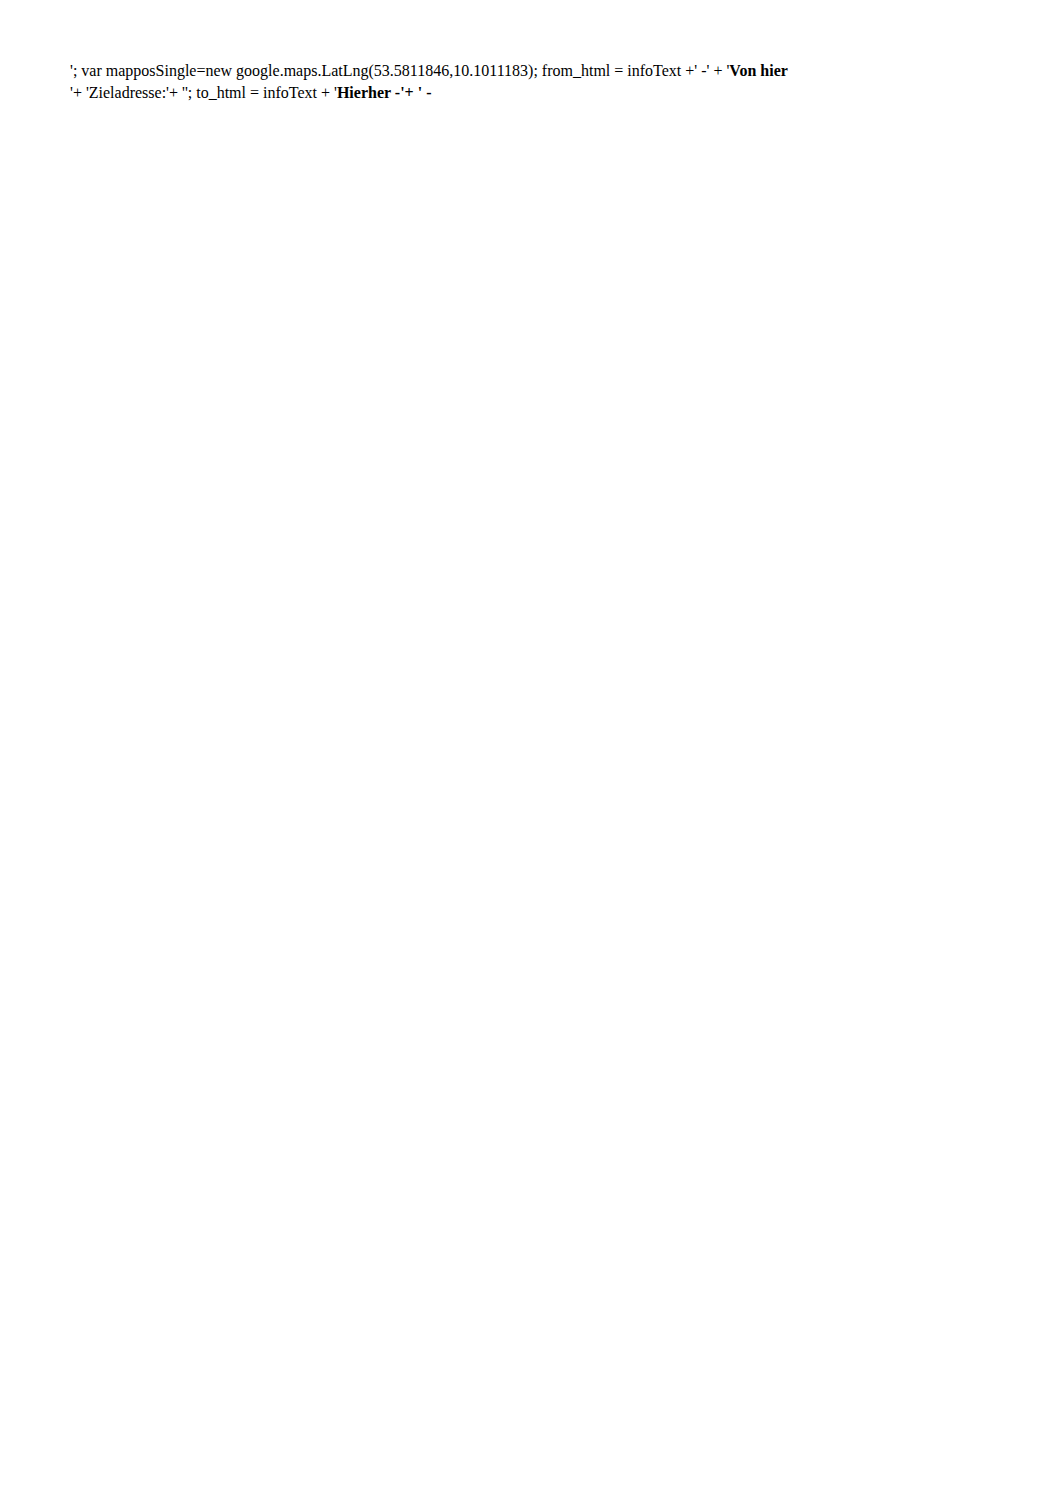'; var mapposSingle=new google.maps.LatLng(53.5811846,10.1011183); from_html = infoText +' -' + 'Von hier
'+ 'Zieladresse:'+ ''; to_html = infoText + 'Hierher -'+ ' -